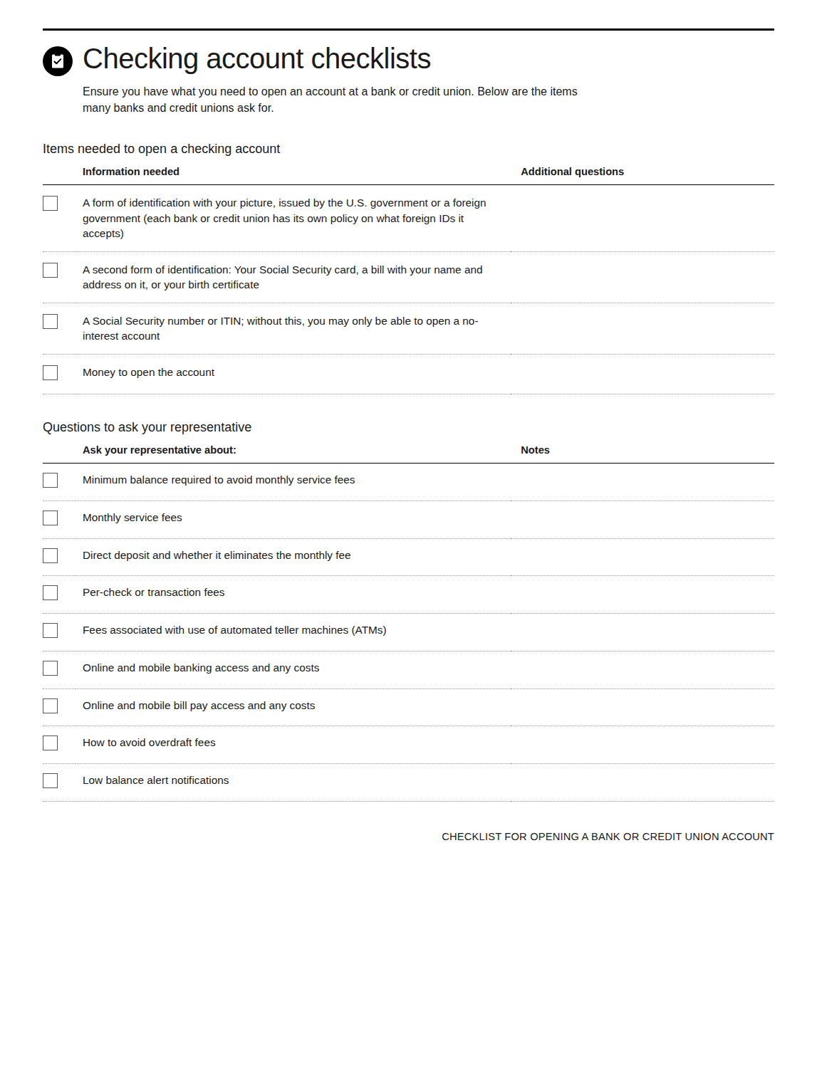Checking account checklists
Ensure you have what you need to open an account at a bank or credit union. Below are the items many banks and credit unions ask for.
Items needed to open a checking account
| | Information needed | Additional questions |
| --- | --- | --- |
| | A form of identification with your picture, issued by the U.S. government or a foreign government (each bank or credit union has its own policy on what foreign IDs it accepts) | |
| | A second form of identification: Your Social Security card, a bill with your name and address on it, or your birth certificate | |
| | A Social Security number or ITIN; without this, you may only be able to open a no-interest account | |
| | Money to open the account | |
Questions to ask your representative
| | Ask your representative about: | Notes |
| --- | --- | --- |
| | Minimum balance required to avoid monthly service fees | |
| | Monthly service fees | |
| | Direct deposit and whether it eliminates the monthly fee | |
| | Per-check or transaction fees | |
| | Fees associated with use of automated teller machines (ATMs) | |
| | Online and mobile banking access and any costs | |
| | Online and mobile bill pay access and any costs | |
| | How to avoid overdraft fees | |
| | Low balance alert notifications | |
CHECKLIST FOR OPENING A BANK OR CREDIT UNION ACCOUNT